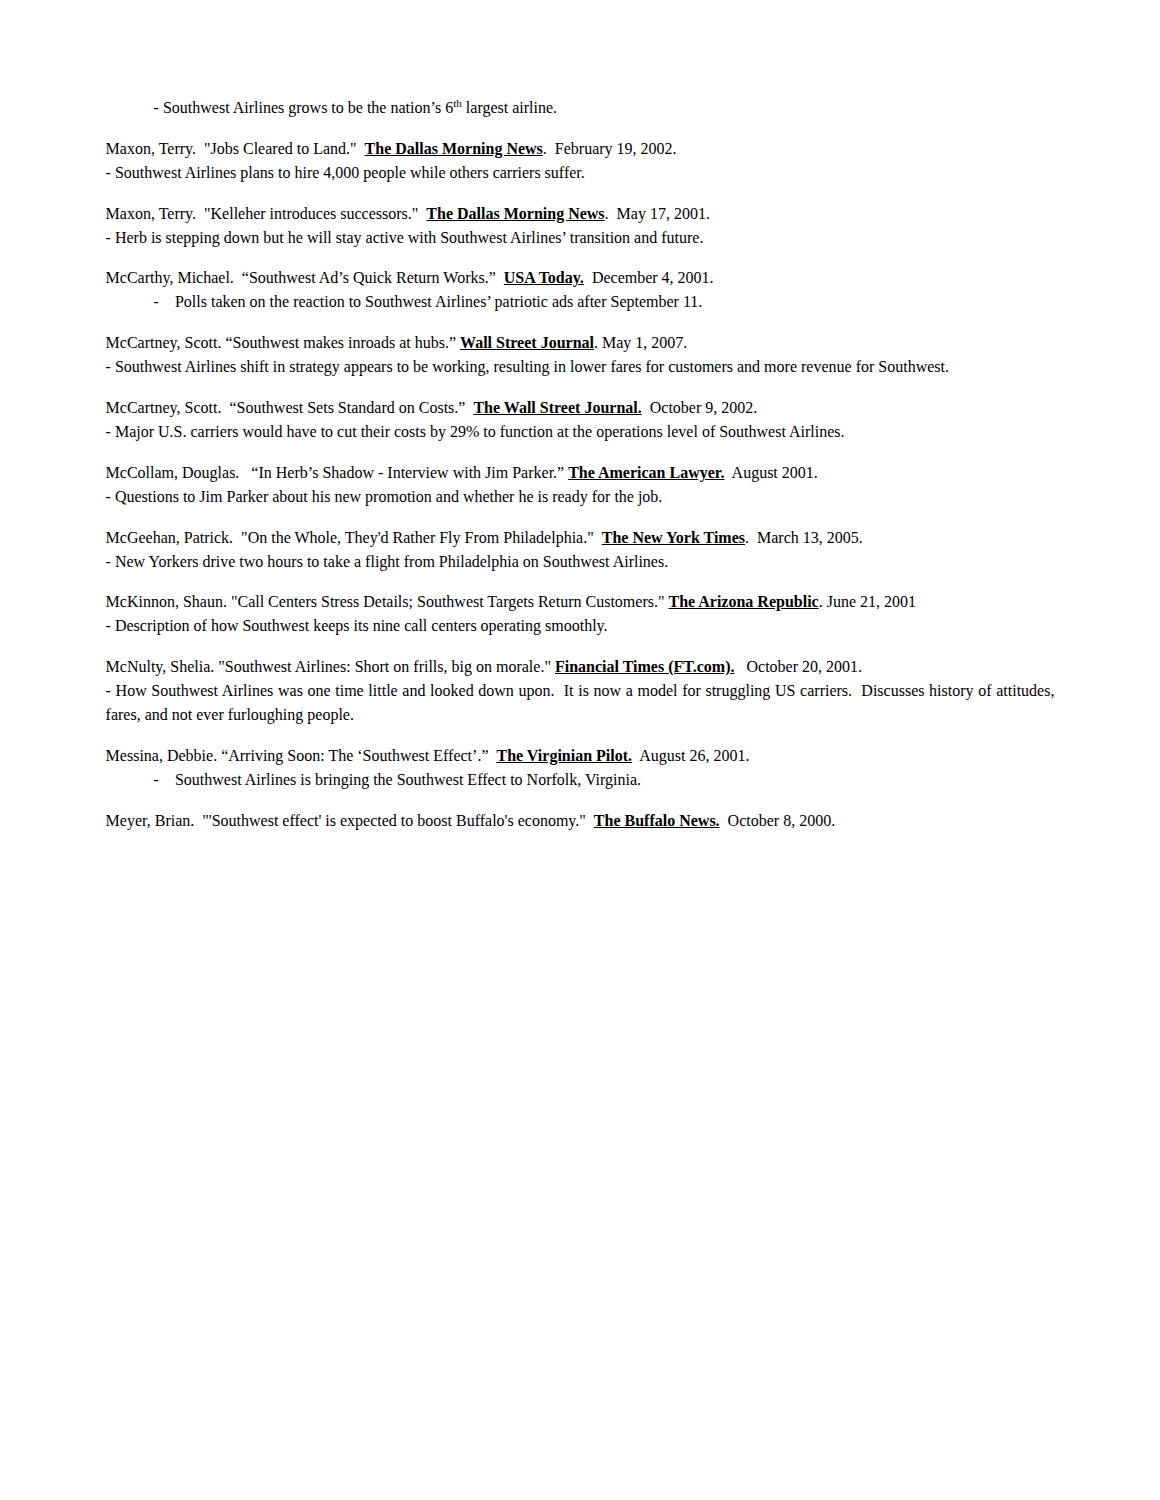- Southwest Airlines grows to be the nation’s 6th largest airline.
Maxon, Terry. "Jobs Cleared to Land." The Dallas Morning News. February 19, 2002.
- Southwest Airlines plans to hire 4,000 people while others carriers suffer.
Maxon, Terry. "Kelleher introduces successors." The Dallas Morning News. May 17, 2001.
- Herb is stepping down but he will stay active with Southwest Airlines’ transition and future.
McCarthy, Michael. “Southwest Ad’s Quick Return Works.” USA Today. December 4, 2001.
- Polls taken on the reaction to Southwest Airlines’ patriotic ads after September 11.
McCartney, Scott. “Southwest makes inroads at hubs.” Wall Street Journal. May 1, 2007.
- Southwest Airlines shift in strategy appears to be working, resulting in lower fares for customers and more revenue for Southwest.
McCartney, Scott. “Southwest Sets Standard on Costs.” The Wall Street Journal. October 9, 2002.
- Major U.S. carriers would have to cut their costs by 29% to function at the operations level of Southwest Airlines.
McCollam, Douglas. “In Herb’s Shadow - Interview with Jim Parker.” The American Lawyer. August 2001.
- Questions to Jim Parker about his new promotion and whether he is ready for the job.
McGeehan, Patrick. "On the Whole, They'd Rather Fly From Philadelphia." The New York Times. March 13, 2005.
- New Yorkers drive two hours to take a flight from Philadelphia on Southwest Airlines.
McKinnon, Shaun. "Call Centers Stress Details; Southwest Targets Return Customers." The Arizona Republic. June 21, 2001
- Description of how Southwest keeps its nine call centers operating smoothly.
McNulty, Shelia. "Southwest Airlines: Short on frills, big on morale." Financial Times (FT.com). October 20, 2001.
- How Southwest Airlines was one time little and looked down upon. It is now a model for struggling US carriers. Discusses history of attitudes, fares, and not ever furloughing people.
Messina, Debbie. “Arriving Soon: The ‘Southwest Effect’.” The Virginian Pilot. August 26, 2001.
- Southwest Airlines is bringing the Southwest Effect to Norfolk, Virginia.
Meyer, Brian. "'Southwest effect' is expected to boost Buffalo's economy." The Buffalo News. October 8, 2000.